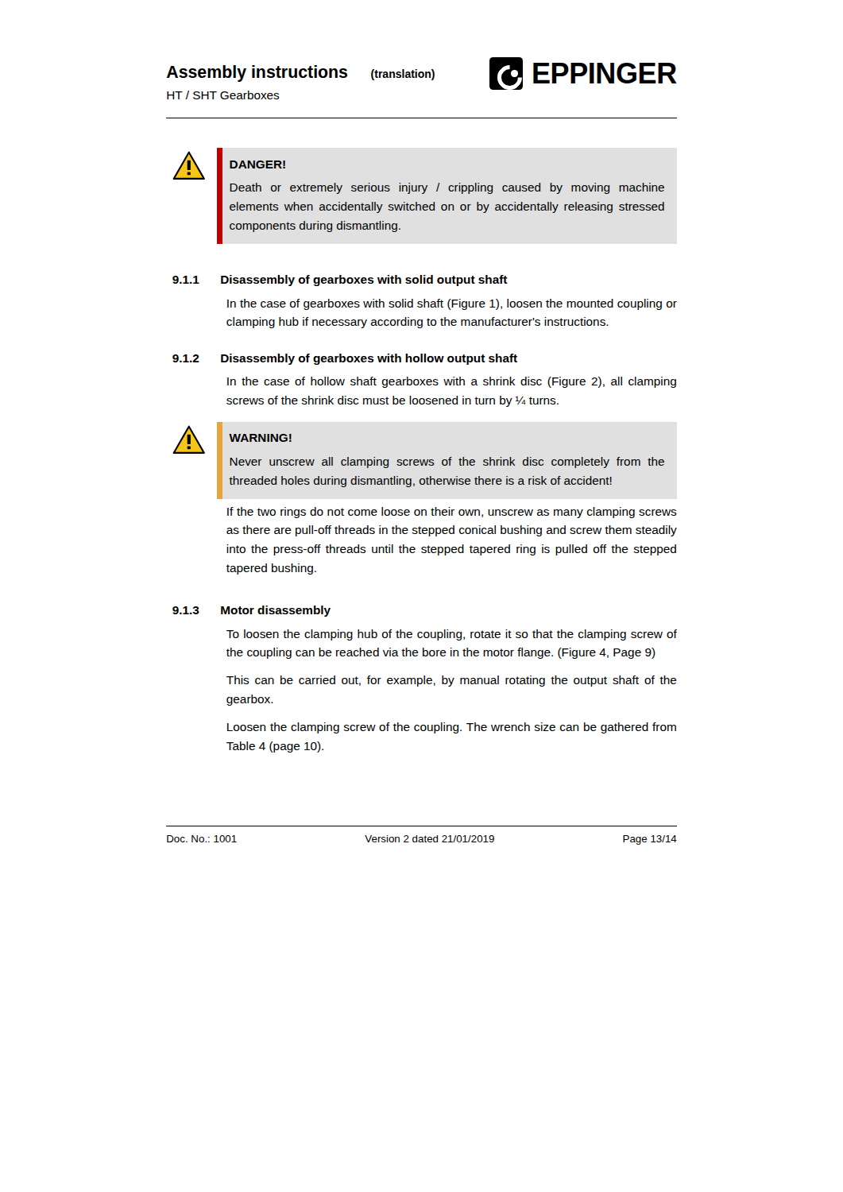Assembly instructions (translation)
HT / SHT Gearboxes
EPPINGER
DANGER!
Death or extremely serious injury / crippling caused by moving machine elements when accidentally switched on or by accidentally releasing stressed components during dismantling.
9.1.1
Disassembly of gearboxes with solid output shaft
In the case of gearboxes with solid shaft (Figure 1), loosen the mounted coupling or clamping hub if necessary according to the manufacturer's instructions.
9.1.2
Disassembly of gearboxes with hollow output shaft
In the case of hollow shaft gearboxes with a shrink disc (Figure 2), all clamping screws of the shrink disc must be loosened in turn by ¼ turns.
WARNING!
Never unscrew all clamping screws of the shrink disc completely from the threaded holes during dismantling, otherwise there is a risk of accident!
If the two rings do not come loose on their own, unscrew as many clamping screws as there are pull-off threads in the stepped conical bushing and screw them steadily into the press-off threads until the stepped tapered ring is pulled off the stepped tapered bushing.
9.1.3
Motor disassembly
To loosen the clamping hub of the coupling, rotate it so that the clamping screw of the coupling can be reached via the bore in the motor flange. (Figure 4, Page 9)
This can be carried out, for example, by manual rotating the output shaft of the gearbox.
Loosen the clamping screw of the coupling. The wrench size can be gathered from Table 4 (page 10).
Doc. No.: 1001
Version 2 dated 21/01/2019
Page 13/14